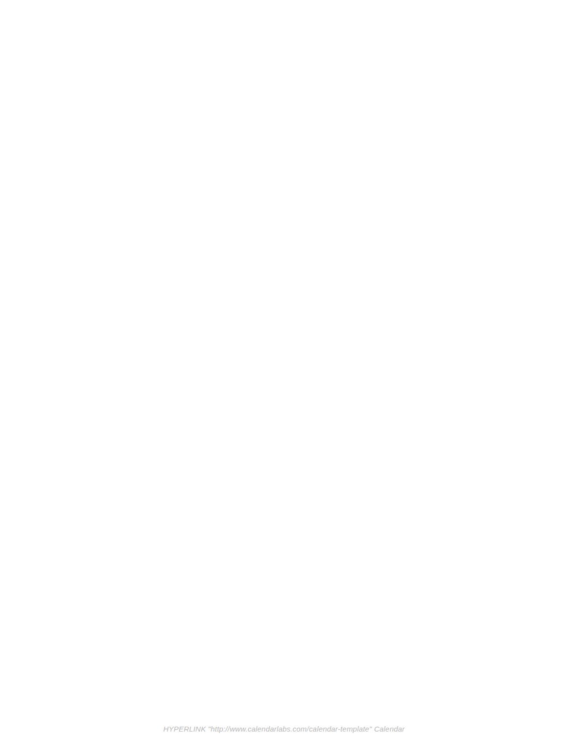HYPERLINK "http://www.calendarlabs.com/calendar-template" Calendar